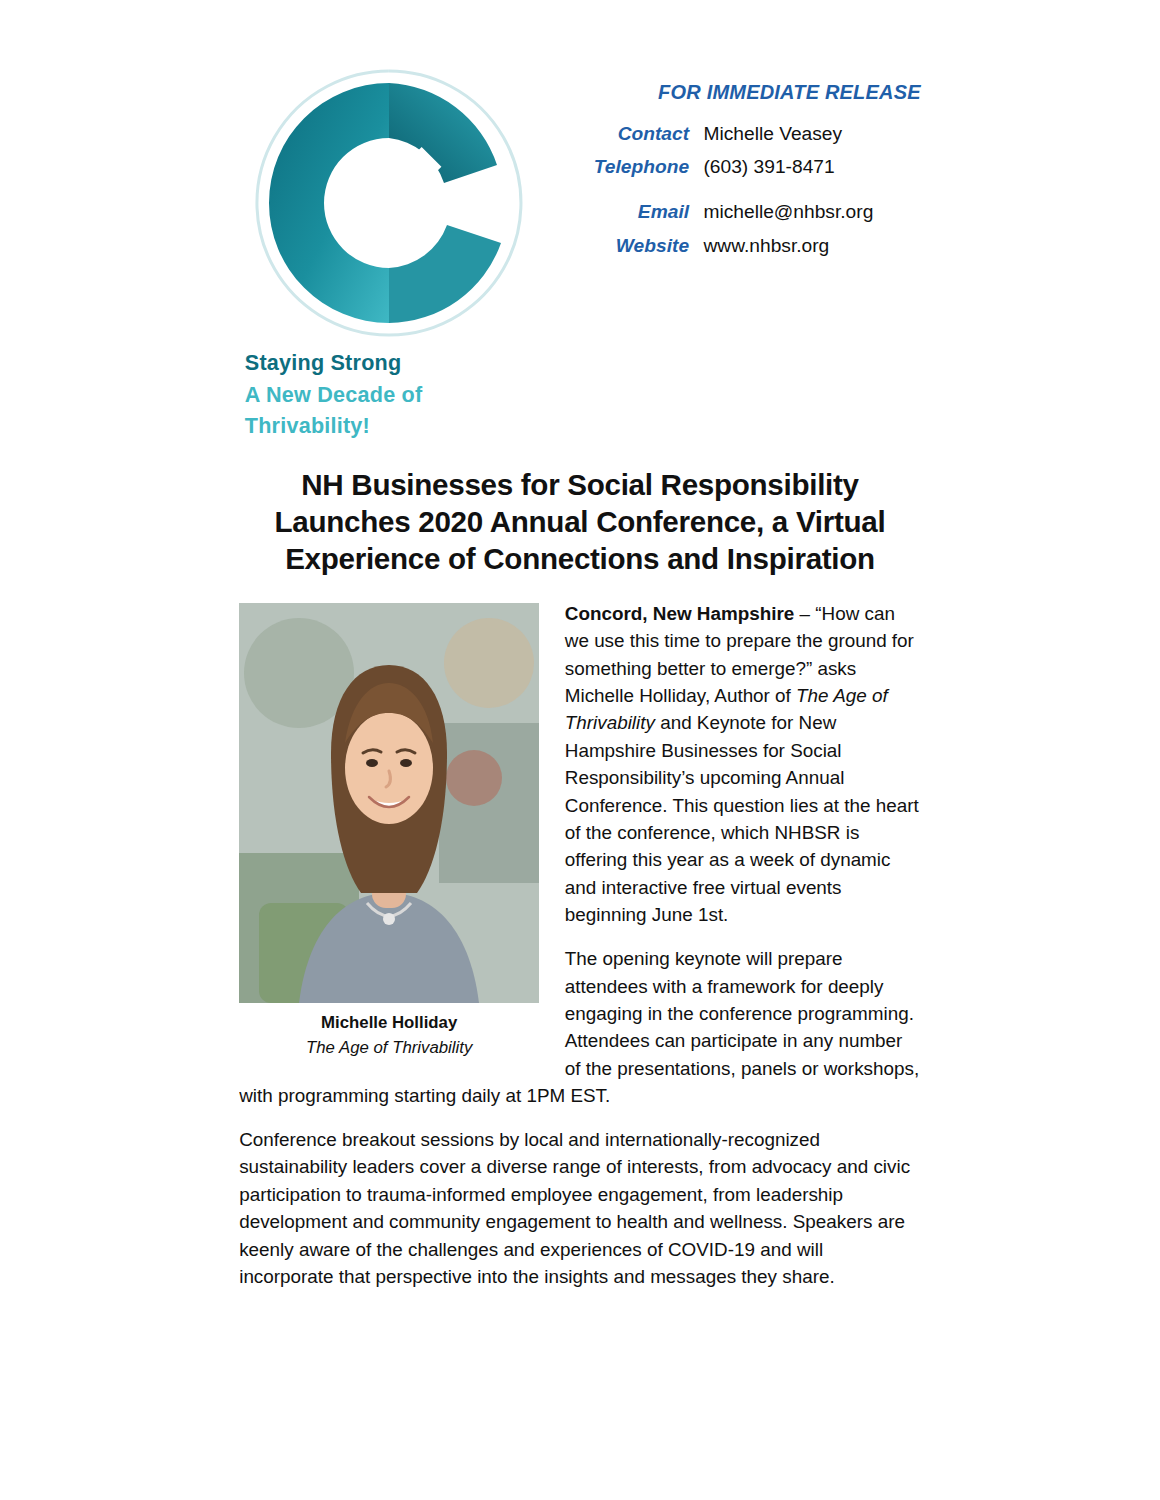Staying Strong
A New Decade of Thrivability!
FOR IMMEDIATE RELEASE
| Contact | Michelle Veasey |
| Telephone | (603) 391-8471 |
| Email | michelle@nhbsr.org |
| Website | www.nhbsr.org |
NH Businesses for Social Responsibility Launches 2020 Annual Conference, a Virtual Experience of Connections and Inspiration
Michelle Holliday The Age of Thrivability
Concord, New Hampshire – “How can we use this time to prepare the ground for something better to emerge?” asks Michelle Holliday, Author of The Age of Thrivability and Keynote for New Hampshire Businesses for Social Responsibility’s upcoming Annual Conference. This question lies at the heart of the conference, which NHBSR is offering this year as a week of dynamic and interactive free virtual events beginning June 1st.
The opening keynote will prepare attendees with a framework for deeply engaging in the conference programming. Attendees can participate in any number of the presentations, panels or workshops, with programming starting daily at 1PM EST.
Conference breakout sessions by local and internationally-recognized sustainability leaders cover a diverse range of interests, from advocacy and civic participation to trauma-informed employee engagement, from leadership development and community engagement to health and wellness. Speakers are keenly aware of the challenges and experiences of COVID-19 and will incorporate that perspective into the insights and messages they share.